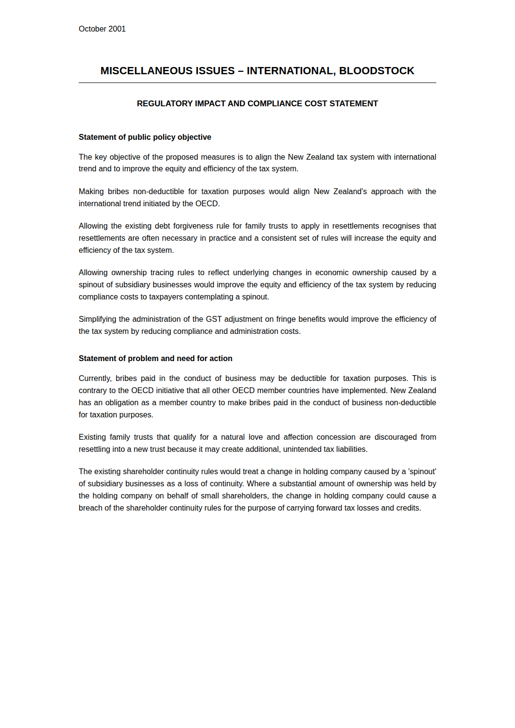October 2001
MISCELLANEOUS ISSUES – INTERNATIONAL, BLOODSTOCK
REGULATORY IMPACT AND COMPLIANCE COST STATEMENT
Statement of public policy objective
The key objective of the proposed measures is to align the New Zealand tax system with international trend and to improve the equity and efficiency of the tax system.
Making bribes non-deductible for taxation purposes would align New Zealand's approach with the international trend initiated by the OECD.
Allowing the existing debt forgiveness rule for family trusts to apply in resettlements recognises that resettlements are often necessary in practice and a consistent set of rules will increase the equity and efficiency of the tax system.
Allowing ownership tracing rules to reflect underlying changes in economic ownership caused by a spinout of subsidiary businesses would improve the equity and efficiency of the tax system by reducing compliance costs to taxpayers contemplating a spinout.
Simplifying the administration of the GST adjustment on fringe benefits would improve the efficiency of the tax system by reducing compliance and administration costs.
Statement of problem and need for action
Currently, bribes paid in the conduct of business may be deductible for taxation purposes. This is contrary to the OECD initiative that all other OECD member countries have implemented. New Zealand has an obligation as a member country to make bribes paid in the conduct of business non-deductible for taxation purposes.
Existing family trusts that qualify for a natural love and affection concession are discouraged from resettling into a new trust because it may create additional, unintended tax liabilities.
The existing shareholder continuity rules would treat a change in holding company caused by a 'spinout' of subsidiary businesses as a loss of continuity. Where a substantial amount of ownership was held by the holding company on behalf of small shareholders, the change in holding company could cause a breach of the shareholder continuity rules for the purpose of carrying forward tax losses and credits.